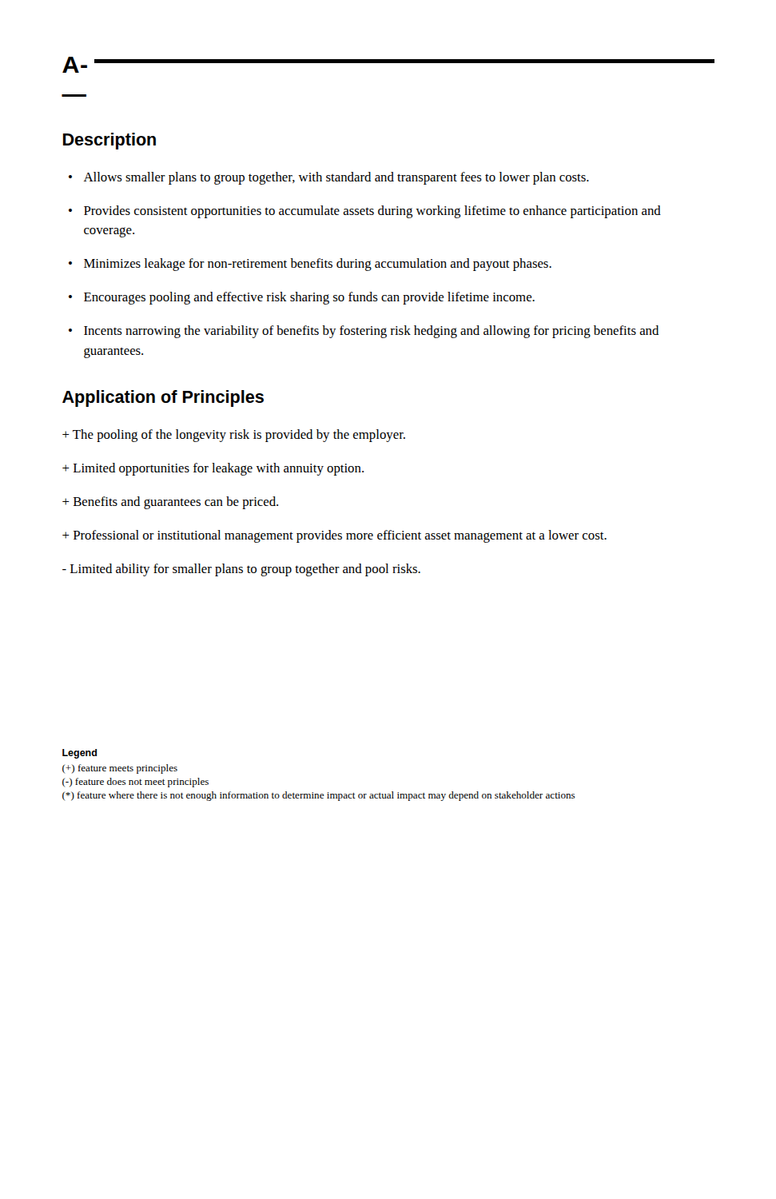A-
—
Description
Allows smaller plans to group together, with standard and transparent fees to lower plan costs.
Provides consistent opportunities to accumulate assets during working lifetime to enhance participation and coverage.
Minimizes leakage for non-retirement benefits during accumulation and payout phases.
Encourages pooling and effective risk sharing so funds can provide lifetime income.
Incents narrowing the variability of benefits by fostering risk hedging and allowing for pricing benefits and guarantees.
Application of Principles
+ The pooling of the longevity risk is provided by the employer.
+ Limited opportunities for leakage with annuity option.
+ Benefits and guarantees can be priced.
+ Professional or institutional management provides more efficient asset management at a lower cost.
- Limited ability for smaller plans to group together and pool risks.
Legend
(+) feature meets principles
(-) feature does not meet principles
(*) feature where there is not enough information to determine impact or actual impact may depend on stakeholder actions